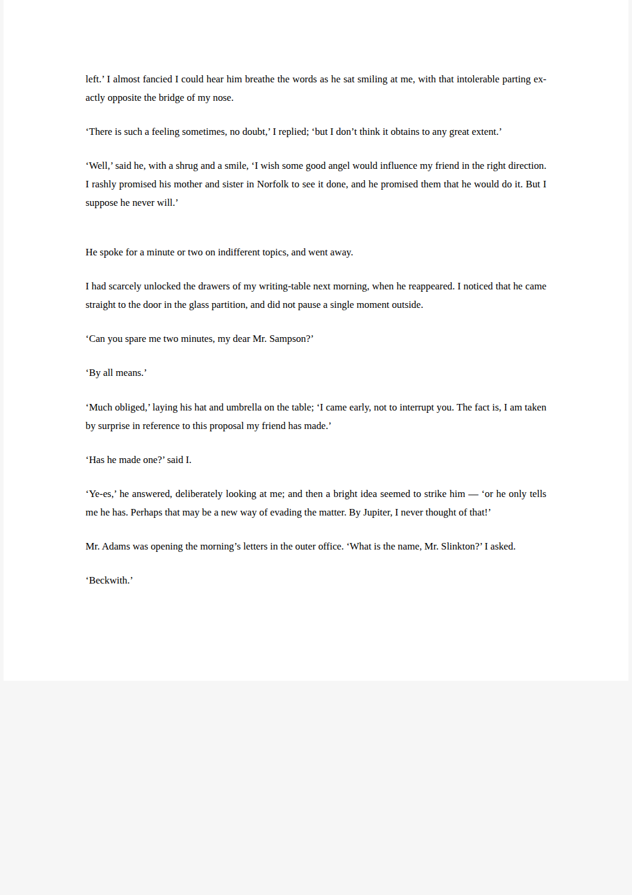left.’ I almost fancied I could hear him breathe the words as he sat smiling at me, with that intolerable parting exactly opposite the bridge of my nose.
‘There is such a feeling sometimes, no doubt,’ I replied; ‘but I don’t think it obtains to any great extent.’
‘Well,’ said he, with a shrug and a smile, ‘I wish some good angel would influence my friend in the right direction. I rashly promised his mother and sister in Norfolk to see it done, and he promised them that he would do it. But I suppose he never will.’
He spoke for a minute or two on indifferent topics, and went away.
I had scarcely unlocked the drawers of my writing-table next morning, when he reappeared. I noticed that he came straight to the door in the glass partition, and did not pause a single moment outside.
‘Can you spare me two minutes, my dear Mr. Sampson?’
‘By all means.’
‘Much obliged,’ laying his hat and umbrella on the table; ‘I came early, not to interrupt you. The fact is, I am taken by surprise in reference to this proposal my friend has made.’
‘Has he made one?’ said I.
‘Ye-es,’ he answered, deliberately looking at me; and then a bright idea seemed to strike him — ‘or he only tells me he has. Perhaps that may be a new way of evading the matter. By Jupiter, I never thought of that!’
Mr. Adams was opening the morning’s letters in the outer office. ‘What is the name, Mr. Slinkton?’ I asked.
‘Beckwith.’